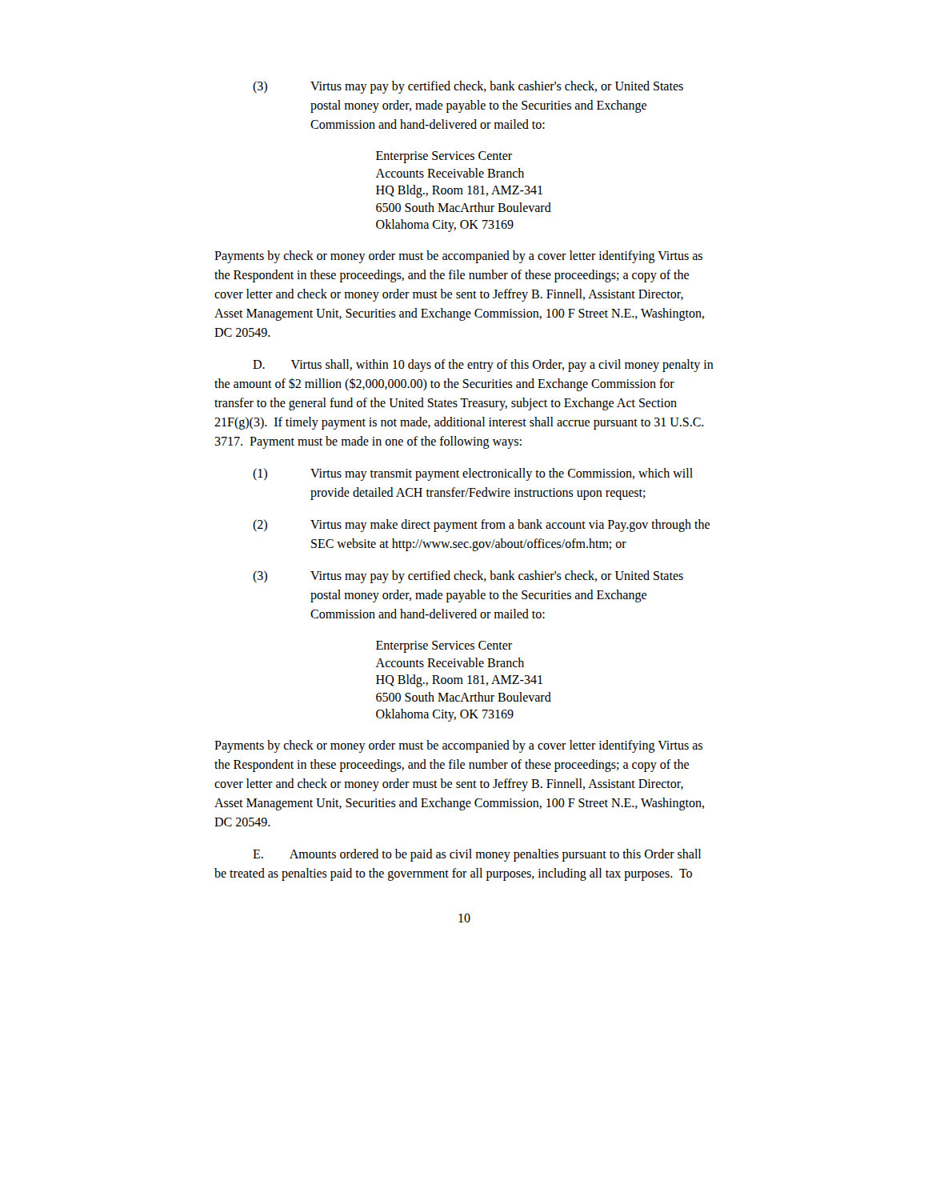(3)
Virtus may pay by certified check, bank cashier's check, or United States postal money order, made payable to the Securities and Exchange Commission and hand-delivered or mailed to:
Enterprise Services Center
Accounts Receivable Branch
HQ Bldg., Room 181, AMZ-341
6500 South MacArthur Boulevard
Oklahoma City, OK 73169
Payments by check or money order must be accompanied by a cover letter identifying Virtus as the Respondent in these proceedings, and the file number of these proceedings; a copy of the cover letter and check or money order must be sent to Jeffrey B. Finnell, Assistant Director, Asset Management Unit, Securities and Exchange Commission, 100 F Street N.E., Washington, DC 20549.
D. Virtus shall, within 10 days of the entry of this Order, pay a civil money penalty in the amount of $2 million ($2,000,000.00) to the Securities and Exchange Commission for transfer to the general fund of the United States Treasury, subject to Exchange Act Section 21F(g)(3). If timely payment is not made, additional interest shall accrue pursuant to 31 U.S.C. 3717. Payment must be made in one of the following ways:
(1)
Virtus may transmit payment electronically to the Commission, which will provide detailed ACH transfer/Fedwire instructions upon request;
(2)
Virtus may make direct payment from a bank account via Pay.gov through the SEC website at http://www.sec.gov/about/offices/ofm.htm; or
(3)
Virtus may pay by certified check, bank cashier's check, or United States postal money order, made payable to the Securities and Exchange Commission and hand-delivered or mailed to:
Enterprise Services Center
Accounts Receivable Branch
HQ Bldg., Room 181, AMZ-341
6500 South MacArthur Boulevard
Oklahoma City, OK 73169
Payments by check or money order must be accompanied by a cover letter identifying Virtus as the Respondent in these proceedings, and the file number of these proceedings; a copy of the cover letter and check or money order must be sent to Jeffrey B. Finnell, Assistant Director, Asset Management Unit, Securities and Exchange Commission, 100 F Street N.E., Washington, DC 20549.
E. Amounts ordered to be paid as civil money penalties pursuant to this Order shall be treated as penalties paid to the government for all purposes, including all tax purposes. To
10